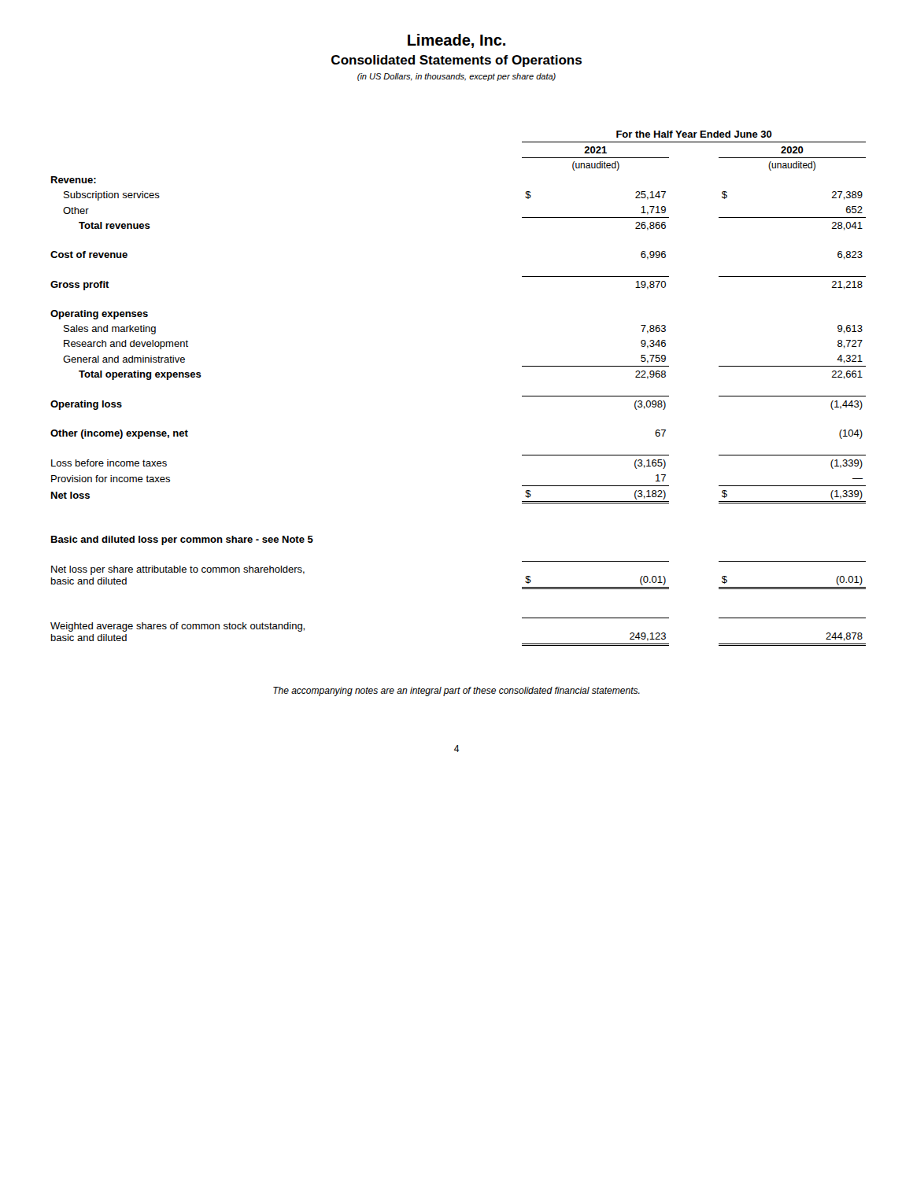Limeade, Inc.
Consolidated Statements of Operations
(in US Dollars, in thousands, except per share data)
| | | For the Half Year Ended June 30 |
| | | 2021 | | 2020 |
| | | (unaudited) | | (unaudited) |
| Revenue: | | | | | | |
| Subscription services | | $ | 25,147 | | $ | 27,389 |
| Other | | | 1,719 | | | 652 |
| Total revenues | | | 26,866 | | | 28,041 |
| Cost of revenue | | | 6,996 | | | 6,823 |
| Gross profit | | | 19,870 | | | 21,218 |
| Operating expenses | | | | | | |
| Sales and marketing | | | 7,863 | | | 9,613 |
| Research and development | | | 9,346 | | | 8,727 |
| General and administrative | | | 5,759 | | | 4,321 |
| Total operating expenses | | | 22,968 | | | 22,661 |
| Operating loss | | | (3,098) | | | (1,443) |
| Other (income) expense, net | | | 67 | | | (104) |
| Loss before income taxes | | | (3,165) | | | (1,339) |
| Provision for income taxes | | | 17 | | | — |
| Net loss | | $ | (3,182) | | $ | (1,339) |
| Basic and diluted loss per common share - see Note 5 | | | | | | |
| Net loss per share attributable to common shareholders, basic and diluted | | $ | (0.01) | | $ | (0.01) |
| Weighted average shares of common stock outstanding, basic and diluted | | | 249,123 | | | 244,878 |
The accompanying notes are an integral part of these consolidated financial statements.
4